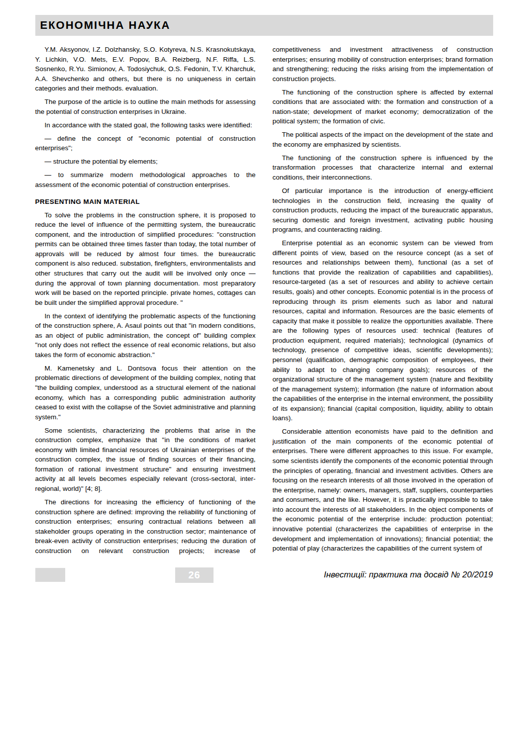ЕКОНОМІЧНА НАУКА
Y.M. Aksyonov, I.Z. Dolzhansky, S.O. Kotyreva, N.S. Krasnokutskaya, Y. Lichkin, V.O. Mets, E.V. Popov, B.A. Reizberg, N.F. Riffa, L.S. Sosnenko, R.Yu. Simionov, A. Todosiychuk, O.S. Fedonin, T.V. Kharchuk, A.A. Shevchenko and others, but there is no uniqueness in certain categories and their methods. evaluation.
The purpose of the article is to outline the main methods for assessing the potential of construction enterprises in Ukraine.
In accordance with the stated goal, the following tasks were identified:
— define the concept of "economic potential of construction enterprises";
— structure the potential by elements;
— to summarize modern methodological approaches to the assessment of the economic potential of construction enterprises.
PRESENTING MAIN MATERIAL
To solve the problems in the construction sphere, it is proposed to reduce the level of influence of the permitting system, the bureaucratic component, and the introduction of simplified procedures: "construction permits can be obtained three times faster than today, the total number of approvals will be reduced by almost four times. the bureaucratic component is also reduced. substation, firefighters, environmentalists and other structures that carry out the audit will be involved only once — during the approval of town planning documentation. most preparatory work will be based on the reported principle. private homes, cottages can be built under the simplified approval procedure. "
In the context of identifying the problematic aspects of the functioning of the construction sphere, A. Asaul points out that "in modern conditions, as an object of public administration, the concept of" building complex "not only does not reflect the essence of real economic relations, but also takes the form of economic abstraction."
M. Kamenetsky and L. Dontsova focus their attention on the problematic directions of development of the building complex, noting that "the building complex, understood as a structural element of the national economy, which has a corresponding public administration authority ceased to exist with the collapse of the Soviet administrative and planning system."
Some scientists, characterizing the problems that arise in the construction complex, emphasize that "in the conditions of market economy with limited financial resources of Ukrainian enterprises of the construction complex, the issue of finding sources of their financing, formation of rational investment structure" and ensuring investment activity at all levels becomes especially relevant (cross-sectoral, inter-regional, world)" [4; 8].
The directions for increasing the efficiency of functioning of the construction sphere are defined: improving the reliability of functioning of construction enterprises; ensuring contractual relations between all stakeholder groups operating in the construction sector; maintenance of break-even activity of construction enterprises; reducing the duration of construction on relevant construction projects; increase of competitiveness and investment attractiveness of construction enterprises; ensuring mobility of construction enterprises; brand formation and strengthening; reducing the risks arising from the implementation of construction projects.
The functioning of the construction sphere is affected by external conditions that are associated with: the formation and construction of a nation-state; development of market economy; democratization of the political system; the formation of civic.
The political aspects of the impact on the development of the state and the economy are emphasized by scientists.
The functioning of the construction sphere is influenced by the transformation processes that characterize internal and external conditions, their interconnections.
Of particular importance is the introduction of energy-efficient technologies in the construction field, increasing the quality of construction products, reducing the impact of the bureaucratic apparatus, securing domestic and foreign investment, activating public housing programs, and counteracting raiding.
Enterprise potential as an economic system can be viewed from different points of view, based on the resource concept (as a set of resources and relationships between them), functional (as a set of functions that provide the realization of capabilities and capabilities), resource-targeted (as a set of resources and ability to achieve certain results, goals) and other concepts. Economic potential is in the process of reproducing through its prism elements such as labor and natural resources, capital and information. Resources are the basic elements of capacity that make it possible to realize the opportunities available. There are the following types of resources used: technical (features of production equipment, required materials); technological (dynamics of technology, presence of competitive ideas, scientific developments); personnel (qualification, demographic composition of employees, their ability to adapt to changing company goals); resources of the organizational structure of the management system (nature and flexibility of the management system); information (the nature of information about the capabilities of the enterprise in the internal environment, the possibility of its expansion); financial (capital composition, liquidity, ability to obtain loans).
Considerable attention economists have paid to the definition and justification of the main components of the economic potential of enterprises. There were different approaches to this issue. For example, some scientists identify the components of the economic potential through the principles of operating, financial and investment activities. Others are focusing on the research interests of all those involved in the operation of the enterprise, namely: owners, managers, staff, suppliers, counterparties and consumers, and the like. However, it is practically impossible to take into account the interests of all stakeholders. In the object components of the economic potential of the enterprise include: production potential; innovative potential (characterizes the capabilities of enterprise in the development and implementation of innovations); financial potential; the potential of play (characterizes the capabilities of the current system of
26
Інвестиції: практика та досвід № 20/2019